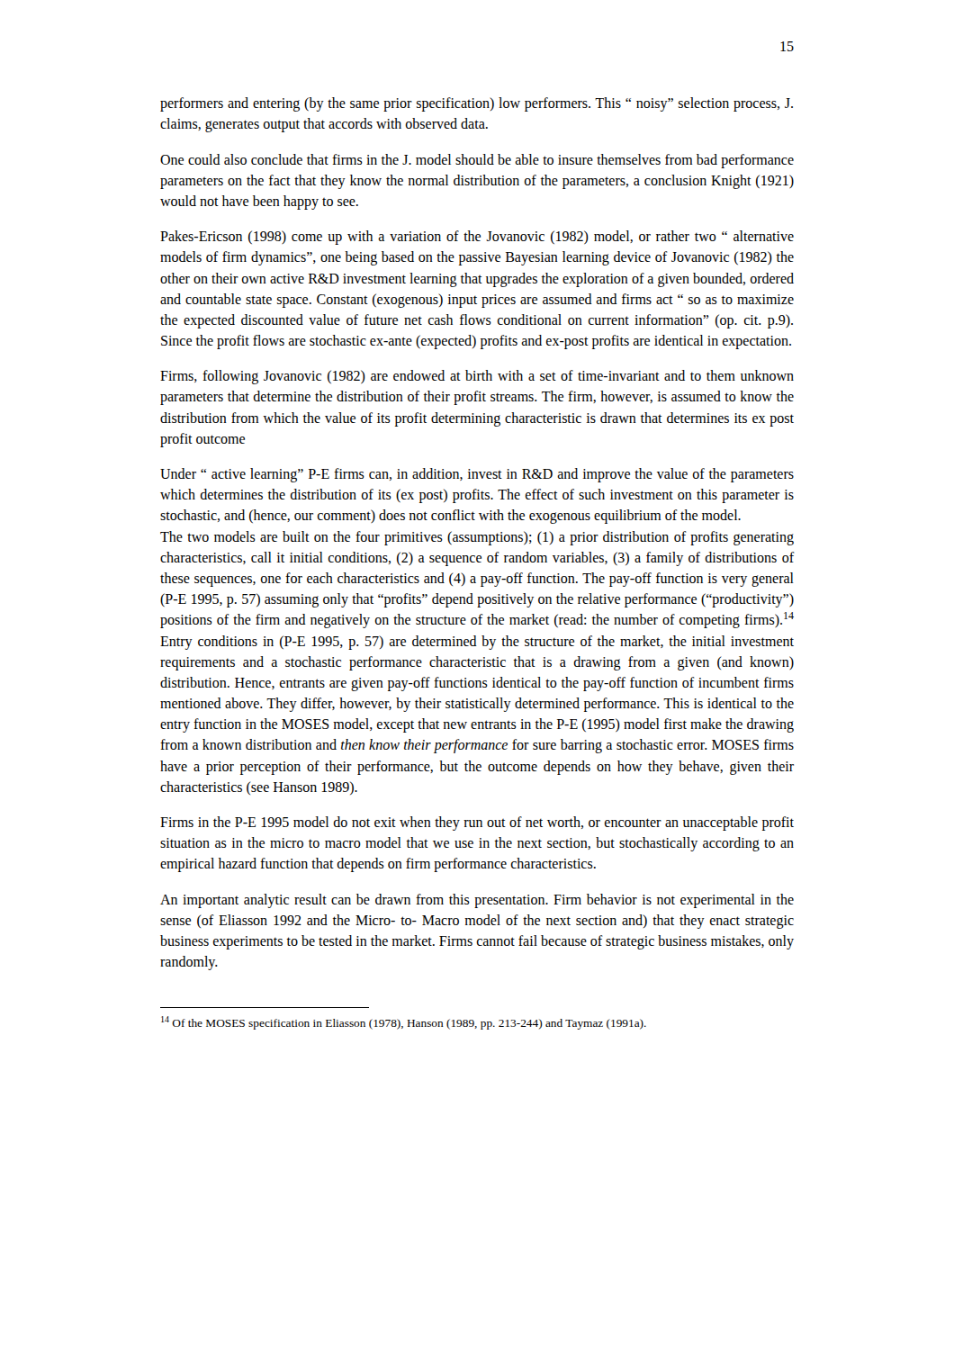15
performers and entering (by the same prior specification) low performers. This “ noisy” selection process, J. claims, generates output that accords with observed data.
One could also conclude that firms in the J. model should be able to insure themselves from bad performance parameters on the fact that they know the normal distribution of the parameters, a conclusion Knight (1921) would not have been happy to see.
Pakes-Ericson (1998) come up with a variation of the Jovanovic (1982) model, or rather two “ alternative models of firm dynamics”, one being based on the passive Bayesian learning device of Jovanovic (1982) the other on their own active R&D investment learning that upgrades the exploration of a given bounded, ordered and countable state space. Constant (exogenous) input prices are assumed and firms act “ so as to maximize the expected discounted value of future net cash flows conditional on current information” (op. cit. p.9). Since the profit flows are stochastic ex-ante (expected) profits and ex-post profits are identical in expectation.
Firms, following Jovanovic (1982) are endowed at birth with a set of time-invariant and to them unknown parameters that determine the distribution of their profit streams. The firm, however, is assumed to know the distribution from which the value of its profit determining characteristic is drawn that determines its ex post profit outcome
Under “ active learning” P-E firms can, in addition, invest in R&D and improve the value of the parameters which determines the distribution of its (ex post) profits. The effect of such investment on this parameter is stochastic, and (hence, our comment) does not conflict with the exogenous equilibrium of the model.
The two models are built on the four primitives (assumptions); (1) a prior distribution of profits generating characteristics, call it initial conditions, (2) a sequence of random variables, (3) a family of distributions of these sequences, one for each characteristics and (4) a pay-off function. The pay-off function is very general (P-E 1995, p. 57) assuming only that “profits” depend positively on the relative performance (“productivity”) positions of the firm and negatively on the structure of the market (read: the number of competing firms).14 Entry conditions in (P-E 1995, p. 57) are determined by the structure of the market, the initial investment requirements and a stochastic performance characteristic that is a drawing from a given (and known) distribution. Hence, entrants are given pay-off functions identical to the pay-off function of incumbent firms mentioned above. They differ, however, by their statistically determined performance. This is identical to the entry function in the MOSES model, except that new entrants in the P-E (1995) model first make the drawing from a known distribution and then know their performance for sure barring a stochastic error. MOSES firms have a prior perception of their performance, but the outcome depends on how they behave, given their characteristics (see Hanson 1989).
Firms in the P-E 1995 model do not exit when they run out of net worth, or encounter an unacceptable profit situation as in the micro to macro model that we use in the next section, but stochastically according to an empirical hazard function that depends on firm performance characteristics.
An important analytic result can be drawn from this presentation. Firm behavior is not experimental in the sense (of Eliasson 1992 and the Micro- to- Macro model of the next section and) that they enact strategic business experiments to be tested in the market. Firms cannot fail because of strategic business mistakes, only randomly.
14 Of the MOSES specification in Eliasson (1978), Hanson (1989, pp. 213-244) and Taymaz (1991a).